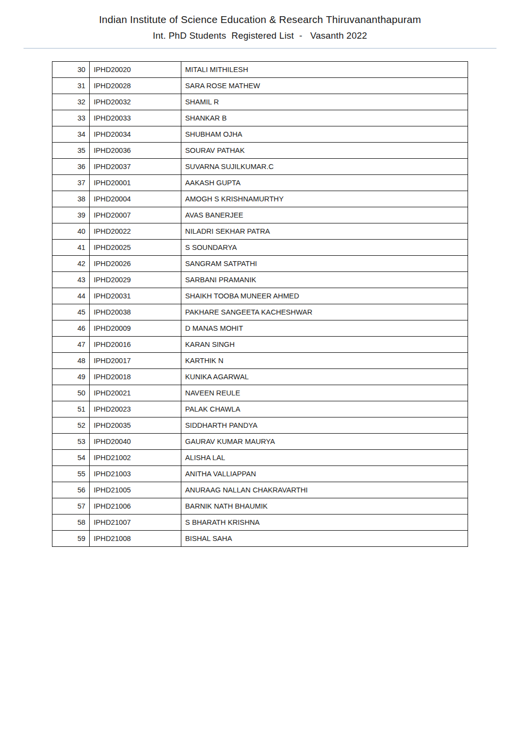Indian Institute of Science Education & Research Thiruvananthapuram
Int. PhD Students Registered List - Vasanth 2022
| 30 | IPHD20020 | MITALI MITHILESH |
| 31 | IPHD20028 | SARA ROSE MATHEW |
| 32 | IPHD20032 | SHAMIL R |
| 33 | IPHD20033 | SHANKAR B |
| 34 | IPHD20034 | SHUBHAM OJHA |
| 35 | IPHD20036 | SOURAV PATHAK |
| 36 | IPHD20037 | SUVARNA SUJILKUMAR.C |
| 37 | IPHD20001 | AAKASH GUPTA |
| 38 | IPHD20004 | AMOGH S KRISHNAMURTHY |
| 39 | IPHD20007 | AVAS BANERJEE |
| 40 | IPHD20022 | NILADRI SEKHAR PATRA |
| 41 | IPHD20025 | S SOUNDARYA |
| 42 | IPHD20026 | SANGRAM SATPATHI |
| 43 | IPHD20029 | SARBANI PRAMANIK |
| 44 | IPHD20031 | SHAIKH TOOBA MUNEER AHMED |
| 45 | IPHD20038 | PAKHARE SANGEETA KACHESHWAR |
| 46 | IPHD20009 | D MANAS MOHIT |
| 47 | IPHD20016 | KARAN SINGH |
| 48 | IPHD20017 | KARTHIK N |
| 49 | IPHD20018 | KUNIKA AGARWAL |
| 50 | IPHD20021 | NAVEEN REULE |
| 51 | IPHD20023 | PALAK CHAWLA |
| 52 | IPHD20035 | SIDDHARTH PANDYA |
| 53 | IPHD20040 | GAURAV KUMAR MAURYA |
| 54 | IPHD21002 | ALISHA LAL |
| 55 | IPHD21003 | ANITHA VALLIAPPAN |
| 56 | IPHD21005 | ANURAAG NALLAN CHAKRAVARTHI |
| 57 | IPHD21006 | BARNIK NATH BHAUMIK |
| 58 | IPHD21007 | S BHARATH KRISHNA |
| 59 | IPHD21008 | BISHAL SAHA |